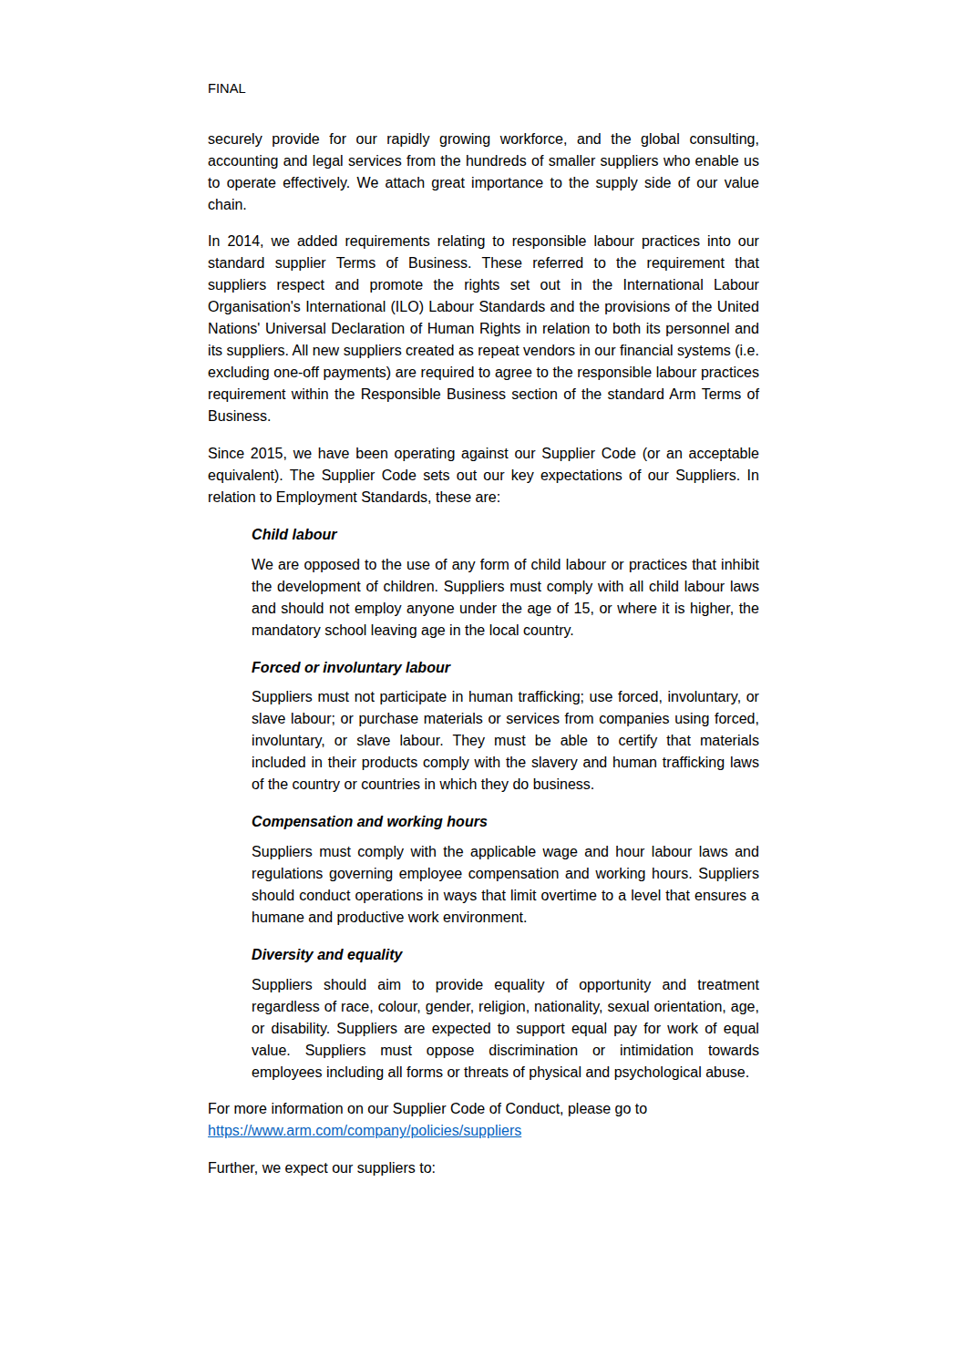FINAL
securely provide for our rapidly growing workforce, and the global consulting, accounting and legal services from the hundreds of smaller suppliers who enable us to operate effectively. We attach great importance to the supply side of our value chain.
In 2014, we added requirements relating to responsible labour practices into our standard supplier Terms of Business. These referred to the requirement that suppliers respect and promote the rights set out in the International Labour Organisation's International (ILO) Labour Standards and the provisions of the United Nations' Universal Declaration of Human Rights in relation to both its personnel and its suppliers. All new suppliers created as repeat vendors in our financial systems (i.e. excluding one-off payments) are required to agree to the responsible labour practices requirement within the Responsible Business section of the standard Arm Terms of Business.
Since 2015, we have been operating against our Supplier Code (or an acceptable equivalent). The Supplier Code sets out our key expectations of our Suppliers. In relation to Employment Standards, these are:
Child labour
We are opposed to the use of any form of child labour or practices that inhibit the development of children. Suppliers must comply with all child labour laws and should not employ anyone under the age of 15, or where it is higher, the mandatory school leaving age in the local country.
Forced or involuntary labour
Suppliers must not participate in human trafficking; use forced, involuntary, or slave labour; or purchase materials or services from companies using forced, involuntary, or slave labour. They must be able to certify that materials included in their products comply with the slavery and human trafficking laws of the country or countries in which they do business.
Compensation and working hours
Suppliers must comply with the applicable wage and hour labour laws and regulations governing employee compensation and working hours. Suppliers should conduct operations in ways that limit overtime to a level that ensures a humane and productive work environment.
Diversity and equality
Suppliers should aim to provide equality of opportunity and treatment regardless of race, colour, gender, religion, nationality, sexual orientation, age, or disability. Suppliers are expected to support equal pay for work of equal value. Suppliers must oppose discrimination or intimidation towards employees including all forms or threats of physical and psychological abuse.
For more information on our Supplier Code of Conduct, please go to
https://www.arm.com/company/policies/suppliers
Further, we expect our suppliers to: